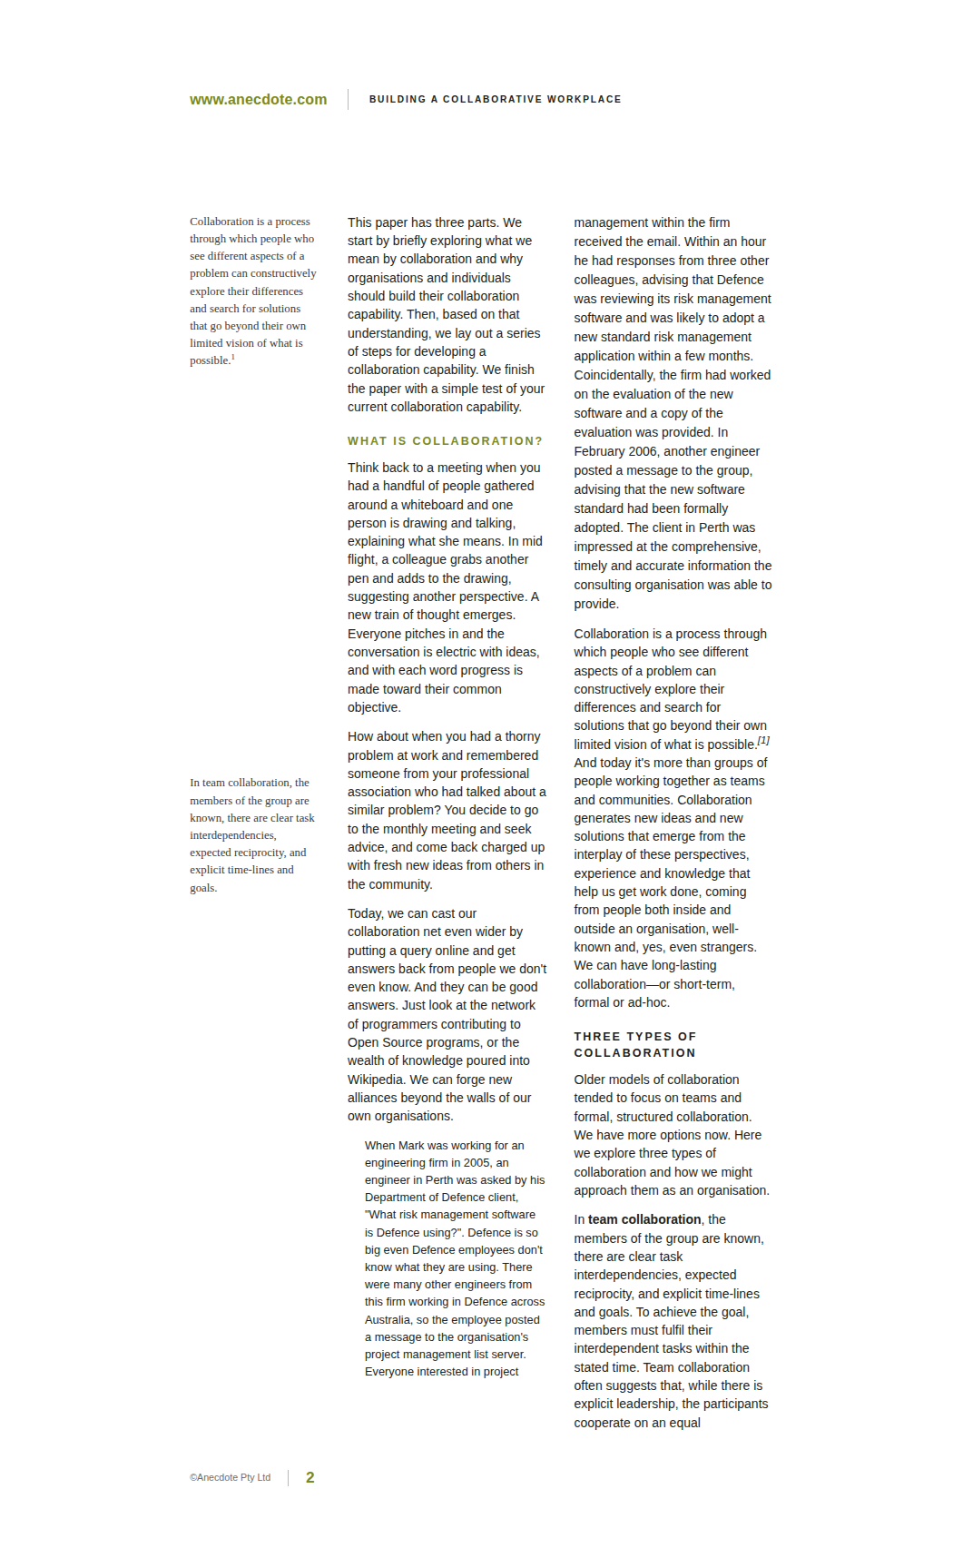www.anecdote.com
Building a Collaborative Workplace
Collaboration is a process through which people who see different aspects of a problem can constructively explore their differences and search for solutions that go beyond their own limited vision of what is possible.1
In team collaboration, the members of the group are known, there are clear task interdependencies, expected reciprocity, and explicit time-lines and goals.
This paper has three parts. We start by briefly exploring what we mean by collaboration and why organisations and individuals should build their collaboration capability. Then, based on that understanding, we lay out a series of steps for developing a collaboration capability. We finish the paper with a simple test of your current collaboration capability.
What is collaboration?
Think back to a meeting when you had a handful of people gathered around a whiteboard and one person is drawing and talking, explaining what she means. In mid flight, a colleague grabs another pen and adds to the drawing, suggesting another perspective. A new train of thought emerges. Everyone pitches in and the conversation is electric with ideas, and with each word progress is made toward their common objective.
How about when you had a thorny problem at work and remembered someone from your professional association who had talked about a similar problem? You decide to go to the monthly meeting and seek advice, and come back charged up with fresh new ideas from others in the community.
Today, we can cast our collaboration net even wider by putting a query online and get answers back from people we don't even know. And they can be good answers. Just look at the network of programmers contributing to Open Source programs, or the wealth of knowledge poured into Wikipedia. We can forge new alliances beyond the walls of our own organisations.
When Mark was working for an engineering firm in 2005, an engineer in Perth was asked by his Department of Defence client, "What risk management software is Defence using?". Defence is so big even Defence employees don't know what they are using. There were many other engineers from this firm working in Defence across Australia, so the employee posted a message to the organisation's project management list server. Everyone interested in project
management within the firm received the email. Within an hour he had responses from three other colleagues, advising that Defence was reviewing its risk management software and was likely to adopt a new standard risk management application within a few months. Coincidentally, the firm had worked on the evaluation of the new software and a copy of the evaluation was provided. In February 2006, another engineer posted a message to the group, advising that the new software standard had been formally adopted. The client in Perth was impressed at the comprehensive, timely and accurate information the consulting organisation was able to provide.
Collaboration is a process through which people who see different aspects of a problem can constructively explore their differences and search for solutions that go beyond their own limited vision of what is possible.[1] And today it's more than groups of people working together as teams and communities. Collaboration generates new ideas and new solutions that emerge from the interplay of these perspectives, experience and knowledge that help us get work done, coming from people both inside and outside an organisation, well-known and, yes, even strangers. We can have long-lasting collaboration—or short-term, formal or ad-hoc.
Three types of collaboration
Older models of collaboration tended to focus on teams and formal, structured collaboration. We have more options now. Here we explore three types of collaboration and how we might approach them as an organisation.
In team collaboration, the members of the group are known, there are clear task interdependencies, expected reciprocity, and explicit time-lines and goals. To achieve the goal, members must fulfil their interdependent tasks within the stated time. Team collaboration often suggests that, while there is explicit leadership, the participants cooperate on an equal
©Anecdote Pty Ltd
2